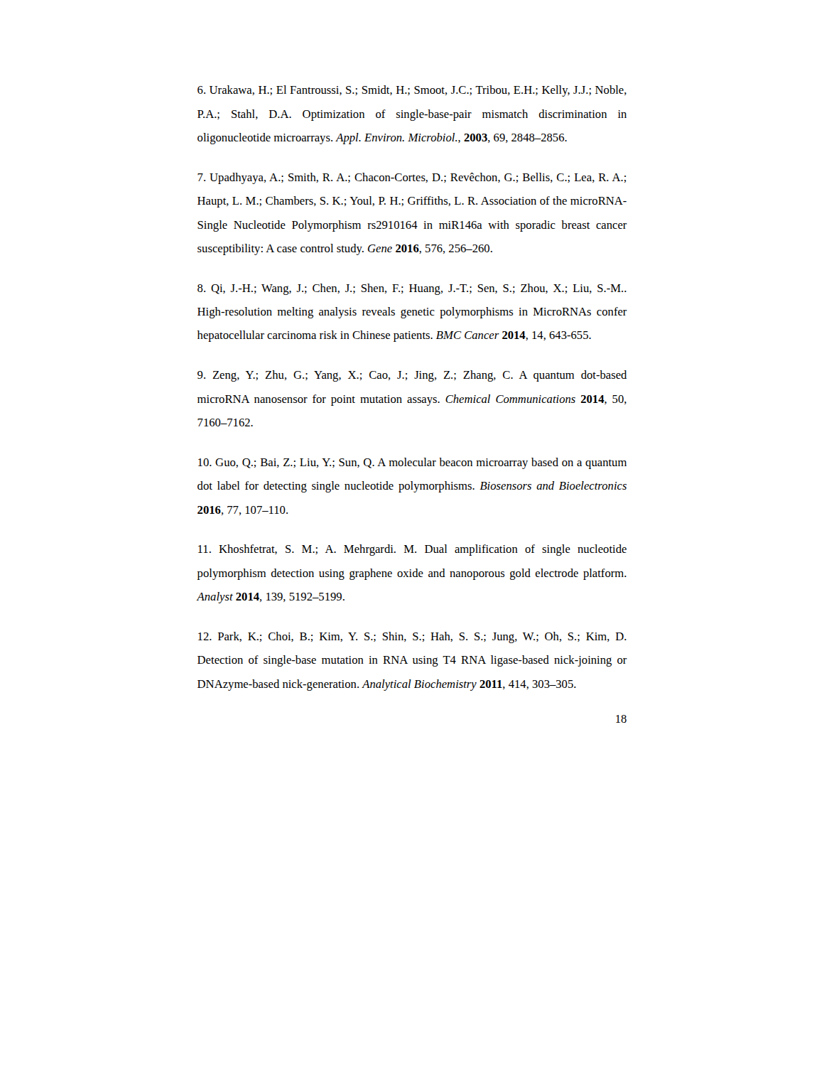6. Urakawa, H.; El Fantroussi, S.; Smidt, H.; Smoot, J.C.; Tribou, E.H.; Kelly, J.J.; Noble, P.A.; Stahl, D.A. Optimization of single-base-pair mismatch discrimination in oligonucleotide microarrays. Appl. Environ. Microbiol., 2003, 69, 2848–2856.
7. Upadhyaya, A.; Smith, R. A.; Chacon-Cortes, D.; Revêchon, G.; Bellis, C.; Lea, R. A.; Haupt, L. M.; Chambers, S. K.; Youl, P. H.; Griffiths, L. R. Association of the microRNA-Single Nucleotide Polymorphism rs2910164 in miR146a with sporadic breast cancer susceptibility: A case control study. Gene 2016, 576, 256–260.
8. Qi, J.-H.; Wang, J.; Chen, J.; Shen, F.; Huang, J.-T.; Sen, S.; Zhou, X.; Liu, S.-M.. High-resolution melting analysis reveals genetic polymorphisms in MicroRNAs confer hepatocellular carcinoma risk in Chinese patients. BMC Cancer 2014, 14, 643-655.
9. Zeng, Y.; Zhu, G.; Yang, X.; Cao, J.; Jing, Z.; Zhang, C. A quantum dot-based microRNA nanosensor for point mutation assays. Chemical Communications 2014, 50, 7160–7162.
10. Guo, Q.; Bai, Z.; Liu, Y.; Sun, Q. A molecular beacon microarray based on a quantum dot label for detecting single nucleotide polymorphisms. Biosensors and Bioelectronics 2016, 77, 107–110.
11. Khoshfetrat, S. M.; A. Mehrgardi. M. Dual amplification of single nucleotide polymorphism detection using graphene oxide and nanoporous gold electrode platform. Analyst 2014, 139, 5192–5199.
12. Park, K.; Choi, B.; Kim, Y. S.; Shin, S.; Hah, S. S.; Jung, W.; Oh, S.; Kim, D. Detection of single-base mutation in RNA using T4 RNA ligase-based nick-joining or DNAzyme-based nick-generation. Analytical Biochemistry 2011, 414, 303–305.
18